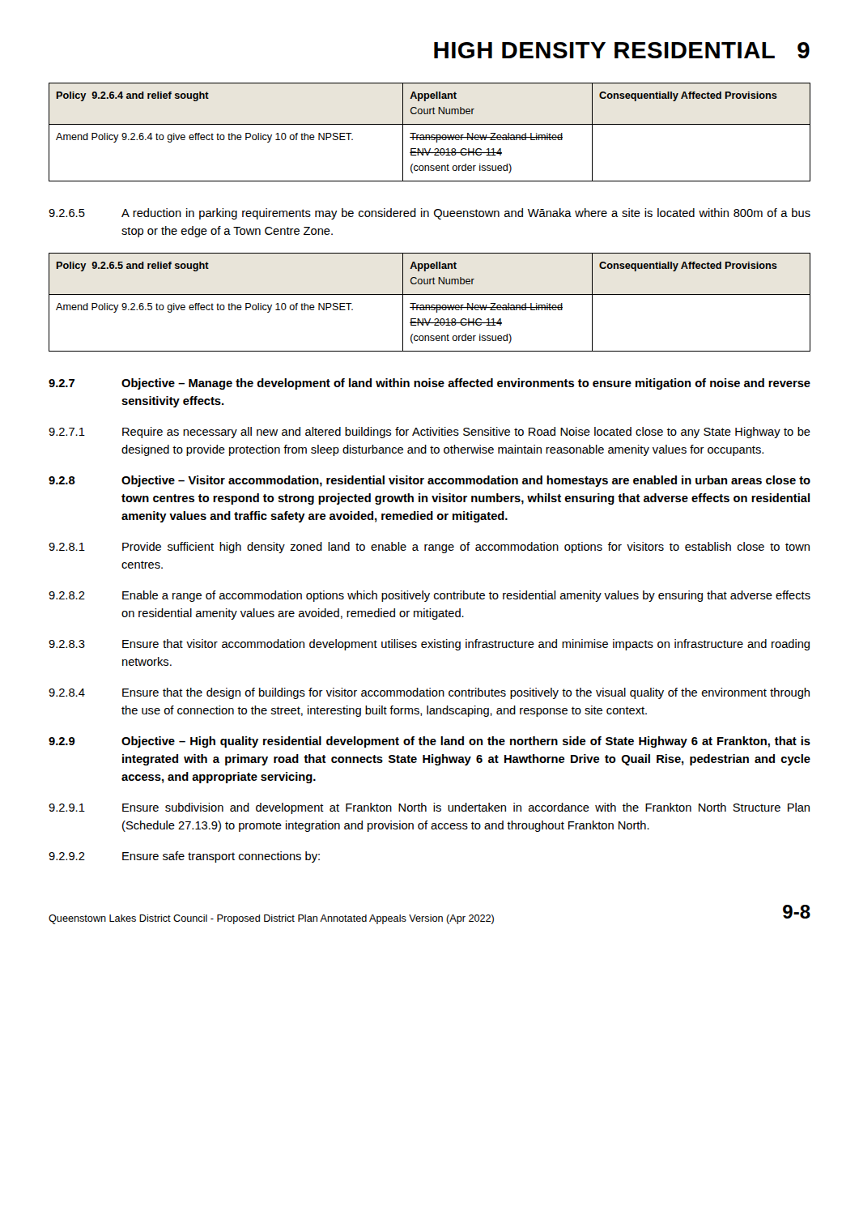HIGH DENSITY RESIDENTIAL 9
| Policy 9.2.6.4 and relief sought | Appellant Court Number | Consequentially Affected Provisions |
| --- | --- | --- |
| Amend Policy 9.2.6.4 to give effect to the Policy 10 of the NPSET. | Transpower New Zealand Limited ENV-2018-CHC-114 (consent order issued) | |
9.2.6.5
A reduction in parking requirements may be considered in Queenstown and Wānaka where a site is located within 800m of a bus stop or the edge of a Town Centre Zone.
| Policy 9.2.6.5 and relief sought | Appellant Court Number | Consequentially Affected Provisions |
| --- | --- | --- |
| Amend Policy 9.2.6.5 to give effect to the Policy 10 of the NPSET. | Transpower New Zealand Limited ENV-2018-CHC-114 (consent order issued) | |
9.2.7
Objective – Manage the development of land within noise affected environments to ensure mitigation of noise and reverse sensitivity effects.
9.2.7.1
Require as necessary all new and altered buildings for Activities Sensitive to Road Noise located close to any State Highway to be designed to provide protection from sleep disturbance and to otherwise maintain reasonable amenity values for occupants.
9.2.8
Objective – Visitor accommodation, residential visitor accommodation and homestays are enabled in urban areas close to town centres to respond to strong projected growth in visitor numbers, whilst ensuring that adverse effects on residential amenity values and traffic safety are avoided, remedied or mitigated.
9.2.8.1
Provide sufficient high density zoned land to enable a range of accommodation options for visitors to establish close to town centres.
9.2.8.2
Enable a range of accommodation options which positively contribute to residential amenity values by ensuring that adverse effects on residential amenity values are avoided, remedied or mitigated.
9.2.8.3
Ensure that visitor accommodation development utilises existing infrastructure and minimise impacts on infrastructure and roading networks.
9.2.8.4
Ensure that the design of buildings for visitor accommodation contributes positively to the visual quality of the environment through the use of connection to the street, interesting built forms, landscaping, and response to site context.
9.2.9
Objective – High quality residential development of the land on the northern side of State Highway 6 at Frankton, that is integrated with a primary road that connects State Highway 6 at Hawthorne Drive to Quail Rise, pedestrian and cycle access, and appropriate servicing.
9.2.9.1
Ensure subdivision and development at Frankton North is undertaken in accordance with the Frankton North Structure Plan (Schedule 27.13.9) to promote integration and provision of access to and throughout Frankton North.
9.2.9.2
Ensure safe transport connections by:
Queenstown Lakes District Council - Proposed District Plan Annotated Appeals Version (Apr 2022)
9-8